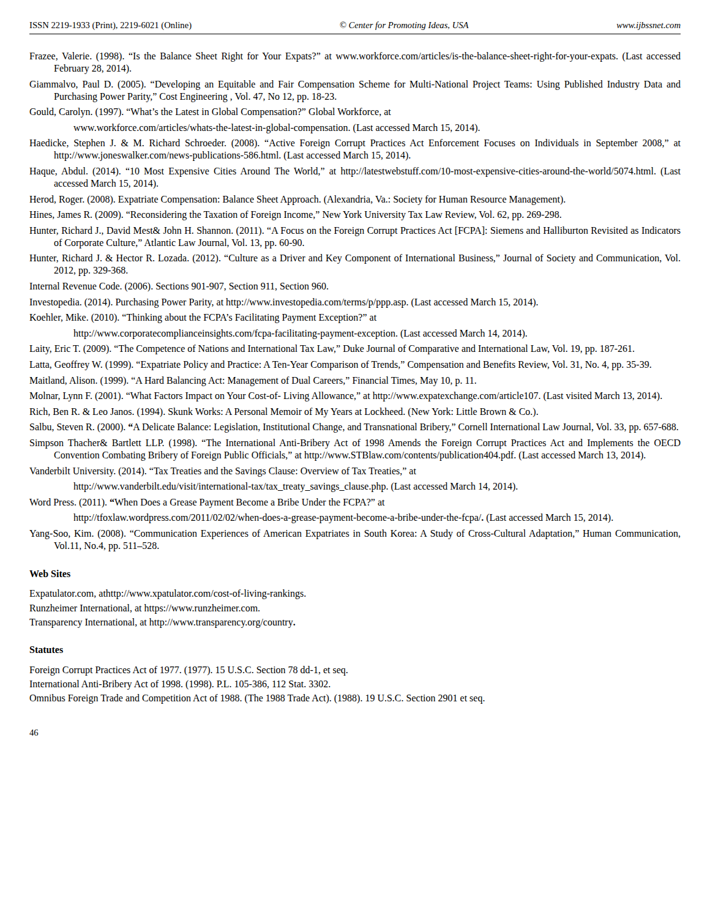ISSN 2219-1933 (Print), 2219-6021 (Online) © Center for Promoting Ideas, USA www.ijbssnet.com
Frazee, Valerie. (1998). “Is the Balance Sheet Right for Your Expats?” at www.workforce.com/articles/is-the-balance-sheet-right-for-your-expats. (Last accessed February 28, 2014).
Giammalvo, Paul D. (2005). “Developing an Equitable and Fair Compensation Scheme for Multi-National Project Teams: Using Published Industry Data and Purchasing Power Parity,” Cost Engineering , Vol. 47, No 12, pp. 18-23.
Gould, Carolyn. (1997). “What’s the Latest in Global Compensation?” Global Workforce, at
www.workforce.com/articles/whats-the-latest-in-global-compensation. (Last accessed March 15, 2014).
Haedicke, Stephen J. & M. Richard Schroeder. (2008). “Active Foreign Corrupt Practices Act Enforcement Focuses on Individuals in September 2008,” at http://www.joneswalker.com/news-publications-586.html. (Last accessed March 15, 2014).
Haque, Abdul. (2014). “10 Most Expensive Cities Around The World,” at http://latestwebstuff.com/10-most-expensive-cities-around-the-world/5074.html. (Last accessed March 15, 2014).
Herod, Roger. (2008). Expatriate Compensation: Balance Sheet Approach. (Alexandria, Va.: Society for Human Resource Management).
Hines, James R. (2009). “Reconsidering the Taxation of Foreign Income,” New York University Tax Law Review, Vol. 62, pp. 269-298.
Hunter, Richard J., David Mest& John H. Shannon. (2011). “A Focus on the Foreign Corrupt Practices Act [FCPA]: Siemens and Halliburton Revisited as Indicators of Corporate Culture,” Atlantic Law Journal, Vol. 13, pp. 60-90.
Hunter, Richard J. & Hector R. Lozada. (2012). “Culture as a Driver and Key Component of International Business,” Journal of Society and Communication, Vol. 2012, pp. 329-368.
Internal Revenue Code. (2006). Sections 901-907, Section 911, Section 960.
Investopedia. (2014). Purchasing Power Parity, at http://www.investopedia.com/terms/p/ppp.asp. (Last accessed March 15, 2014).
Koehler, Mike. (2010). “Thinking about the FCPA’s Facilitating Payment Exception?” at
http://www.corporatecomplianceinsights.com/fcpa-facilitating-payment-exception. (Last accessed March 14, 2014).
Laity, Eric T. (2009). “The Competence of Nations and International Tax Law,” Duke Journal of Comparative and International Law, Vol. 19, pp. 187-261.
Latta, Geoffrey W. (1999). “Expatriate Policy and Practice: A Ten-Year Comparison of Trends,” Compensation and Benefits Review, Vol. 31, No. 4, pp. 35-39.
Maitland, Alison. (1999). “A Hard Balancing Act: Management of Dual Careers,” Financial Times, May 10, p. 11.
Molnar, Lynn F. (2001). “What Factors Impact on Your Cost-of- Living Allowance,” at http://www.expatexchange.com/article107. (Last visited March 13, 2014).
Rich, Ben R. & Leo Janos. (1994). Skunk Works: A Personal Memoir of My Years at Lockheed. (New York: Little Brown & Co.).
Salbu, Steven R. (2000). “A Delicate Balance: Legislation, Institutional Change, and Transnational Bribery,” Cornell International Law Journal, Vol. 33, pp. 657-688.
Simpson Thacher& Bartlett LLP. (1998). “The International Anti-Bribery Act of 1998 Amends the Foreign Corrupt Practices Act and Implements the OECD Convention Combating Bribery of Foreign Public Officials,” at http://www.STBlaw.com/contents/publication404.pdf. (Last accessed March 13, 2014).
Vanderbilt University. (2014). “Tax Treaties and the Savings Clause: Overview of Tax Treaties,” at
http://www.vanderbilt.edu/visit/international-tax/tax_treaty_savings_clause.php. (Last accessed March 14, 2014).
Word Press. (2011). “When Does a Grease Payment Become a Bribe Under the FCPA?” at
http://tfoxlaw.wordpress.com/2011/02/02/when-does-a-grease-payment-become-a-bribe-under-the-fcpa/. (Last accessed March 15, 2014).
Yang-Soo, Kim. (2008). “Communication Experiences of American Expatriates in South Korea: A Study of Cross-Cultural Adaptation,” Human Communication, Vol.11, No.4, pp. 511–528.
Web Sites
Expatulator.com, athttp://www.xpatulator.com/cost-of-living-rankings.
Runzheimer International, at https://www.runzheimer.com.
Transparency International, at http://www.transparency.org/country.
Statutes
Foreign Corrupt Practices Act of 1977. (1977). 15 U.S.C. Section 78 dd-1, et seq.
International Anti-Bribery Act of 1998. (1998). P.L. 105-386, 112 Stat. 3302.
Omnibus Foreign Trade and Competition Act of 1988. (The 1988 Trade Act). (1988). 19 U.S.C. Section 2901 et seq.
46